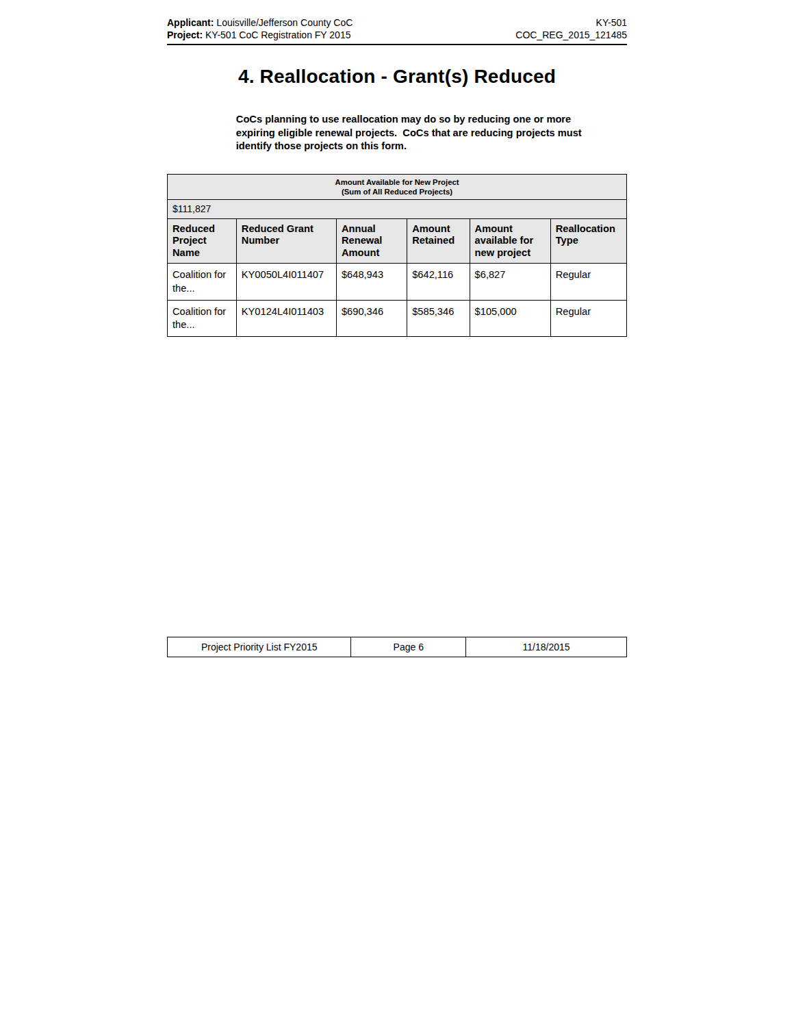| Applicant: Louisville/Jefferson County CoC | KY-501 |
| Project: KY-501 CoC Registration FY 2015 | COC_REG_2015_121485 |
4. Reallocation - Grant(s) Reduced
CoCs planning to use reallocation may do so by reducing one or more expiring eligible renewal projects. CoCs that are reducing projects must identify those projects on this form.
| Amount Available for New Project (Sum of All Reduced Projects) |
| --- |
| $111,827 |
| Reduced Project Name | Reduced Grant Number | Annual Renewal Amount | Amount Retained | Amount available for new project | Reallocation Type |
| Coalition for the... | KY0050L4I011407 | $648,943 | $642,116 | $6,827 | Regular |
| Coalition for the... | KY0124L4I011403 | $690,346 | $585,346 | $105,000 | Regular |
| Project Priority List FY2015 | Page 6 | 11/18/2015 |